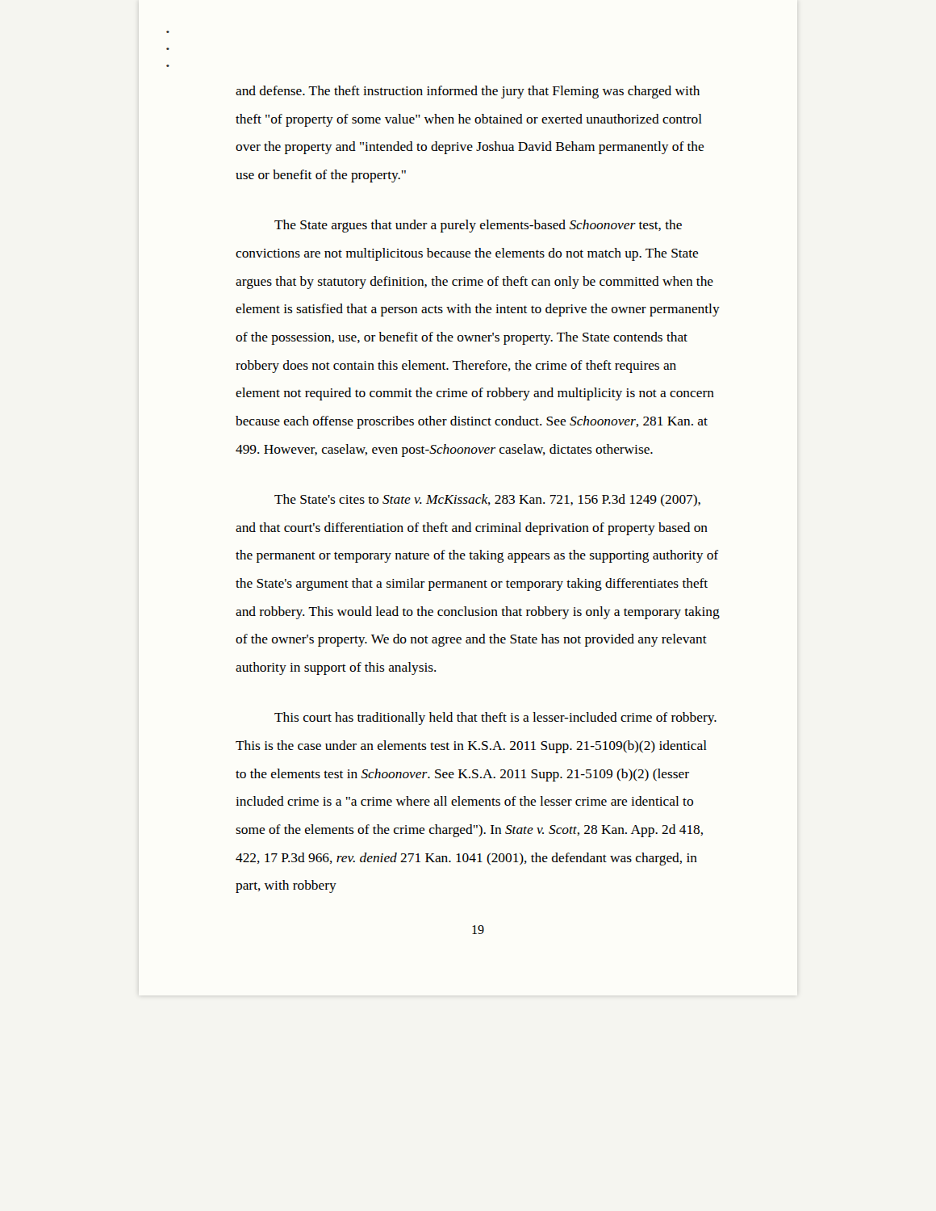•
•
•
and defense. The theft instruction informed the jury that Fleming was charged with theft "of property of some value" when he obtained or exerted unauthorized control over the property and "intended to deprive Joshua David Beham permanently of the use or benefit of the property."
The State argues that under a purely elements-based Schoonover test, the convictions are not multiplicitous because the elements do not match up. The State argues that by statutory definition, the crime of theft can only be committed when the element is satisfied that a person acts with the intent to deprive the owner permanently of the possession, use, or benefit of the owner's property. The State contends that robbery does not contain this element. Therefore, the crime of theft requires an element not required to commit the crime of robbery and multiplicity is not a concern because each offense proscribes other distinct conduct. See Schoonover, 281 Kan. at 499. However, caselaw, even post-Schoonover caselaw, dictates otherwise.
The State's cites to State v. McKissack, 283 Kan. 721, 156 P.3d 1249 (2007), and that court's differentiation of theft and criminal deprivation of property based on the permanent or temporary nature of the taking appears as the supporting authority of the State's argument that a similar permanent or temporary taking differentiates theft and robbery. This would lead to the conclusion that robbery is only a temporary taking of the owner's property. We do not agree and the State has not provided any relevant authority in support of this analysis.
This court has traditionally held that theft is a lesser-included crime of robbery. This is the case under an elements test in K.S.A. 2011 Supp. 21-5109(b)(2) identical to the elements test in Schoonover. See K.S.A. 2011 Supp. 21-5109 (b)(2) (lesser included crime is a "a crime where all elements of the lesser crime are identical to some of the elements of the crime charged"). In State v. Scott, 28 Kan. App. 2d 418, 422, 17 P.3d 966, rev. denied 271 Kan. 1041 (2001), the defendant was charged, in part, with robbery
19